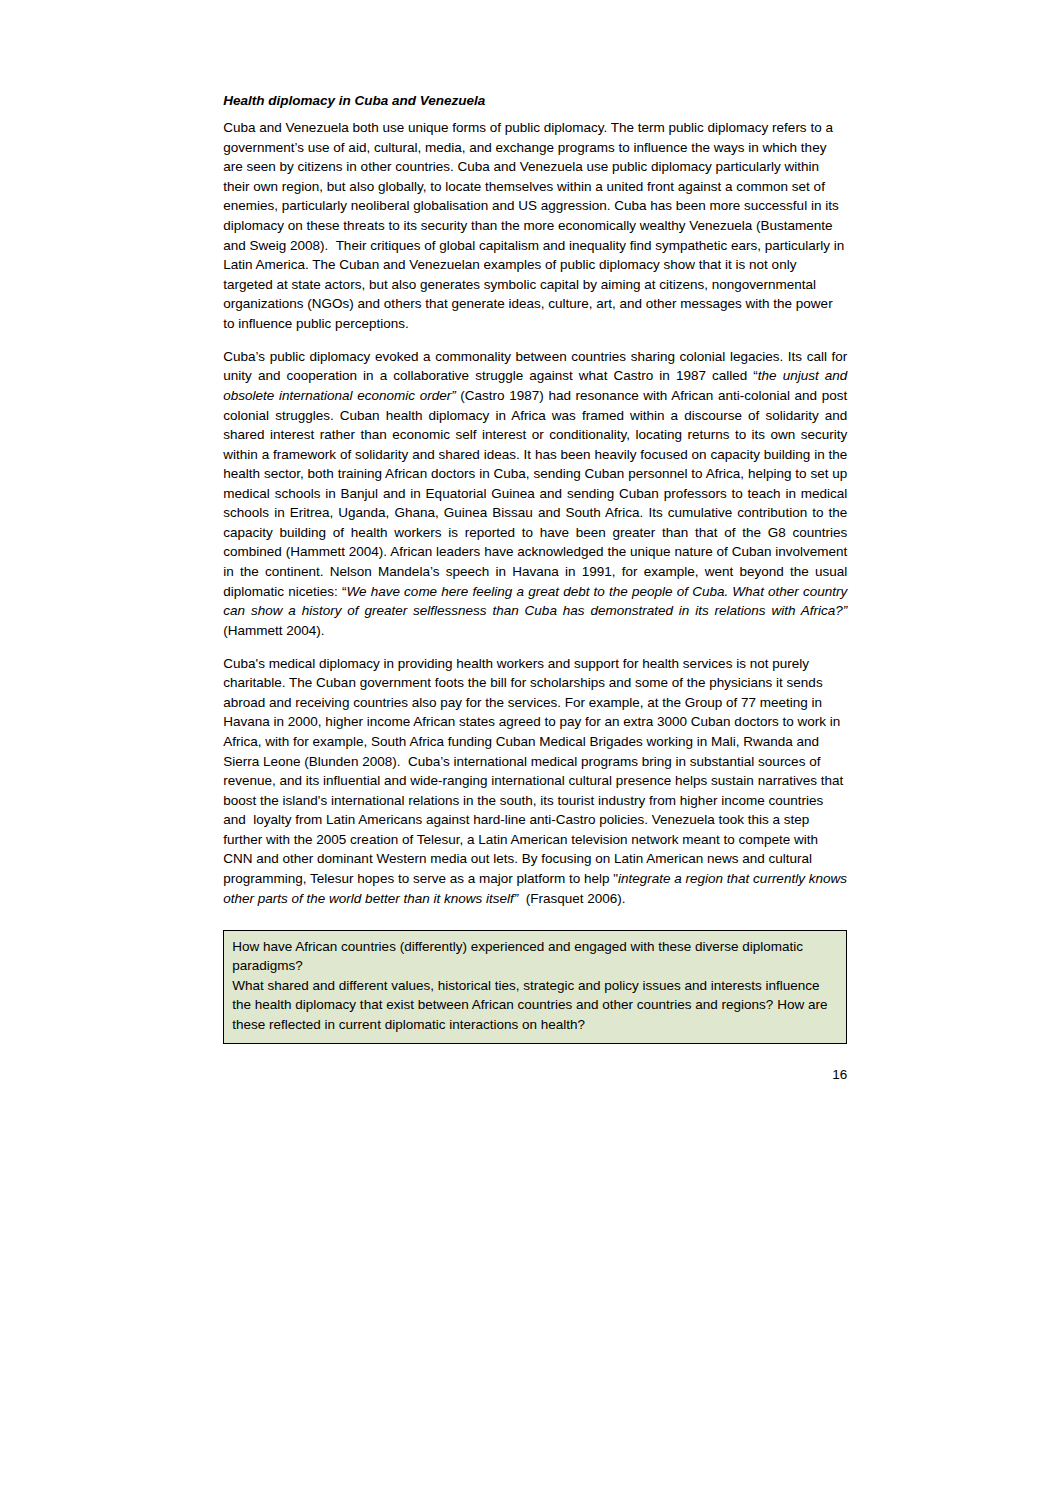Health diplomacy in Cuba and Venezuela
Cuba and Venezuela both use unique forms of public diplomacy. The term public diplomacy refers to a government’s use of aid, cultural, media, and exchange programs to influence the ways in which they are seen by citizens in other countries. Cuba and Venezuela use public diplomacy particularly within their own region, but also globally, to locate themselves within a united front against a common set of enemies, particularly neoliberal globalisation and US aggression. Cuba has been more successful in its diplomacy on these threats to its security than the more economically wealthy Venezuela (Bustamente and Sweig 2008). Their critiques of global capitalism and inequality find sympathetic ears, particularly in Latin America. The Cuban and Venezuelan examples of public diplomacy show that it is not only targeted at state actors, but also generates symbolic capital by aiming at citizens, nongovernmental organizations (NGOs) and others that generate ideas, culture, art, and other messages with the power to influence public perceptions.
Cuba’s public diplomacy evoked a commonality between countries sharing colonial legacies. Its call for unity and cooperation in a collaborative struggle against what Castro in 1987 called “the unjust and obsolete international economic order” (Castro 1987) had resonance with African anti-colonial and post colonial struggles. Cuban health diplomacy in Africa was framed within a discourse of solidarity and shared interest rather than economic self interest or conditionality, locating returns to its own security within a framework of solidarity and shared ideas. It has been heavily focused on capacity building in the health sector, both training African doctors in Cuba, sending Cuban personnel to Africa, helping to set up medical schools in Banjul and in Equatorial Guinea and sending Cuban professors to teach in medical schools in Eritrea, Uganda, Ghana, Guinea Bissau and South Africa. Its cumulative contribution to the capacity building of health workers is reported to have been greater than that of the G8 countries combined (Hammett 2004). African leaders have acknowledged the unique nature of Cuban involvement in the continent. Nelson Mandela’s speech in Havana in 1991, for example, went beyond the usual diplomatic niceties: “We have come here feeling a great debt to the people of Cuba. What other country can show a history of greater selflessness than Cuba has demonstrated in its relations with Africa?” (Hammett 2004).
Cuba's medical diplomacy in providing health workers and support for health services is not purely charitable. The Cuban government foots the bill for scholarships and some of the physicians it sends abroad and receiving countries also pay for the services. For example, at the Group of 77 meeting in Havana in 2000, higher income African states agreed to pay for an extra 3000 Cuban doctors to work in Africa, with for example, South Africa funding Cuban Medical Brigades working in Mali, Rwanda and Sierra Leone (Blunden 2008). Cuba’s international medical programs bring in substantial sources of revenue, and its influential and wide-ranging international cultural presence helps sustain narratives that boost the island's international relations in the south, its tourist industry from higher income countries and loyalty from Latin Americans against hard-line anti-Castro policies. Venezuela took this a step further with the 2005 creation of Telesur, a Latin American television network meant to compete with CNN and other dominant Western media out lets. By focusing on Latin American news and cultural programming, Telesur hopes to serve as a major platform to help "integrate a region that currently knows other parts of the world better than it knows itself” (Frasquet 2006).
How have African countries (differently) experienced and engaged with these diverse diplomatic paradigms?
What shared and different values, historical ties, strategic and policy issues and interests influence the health diplomacy that exist between African countries and other countries and regions? How are these reflected in current diplomatic interactions on health?
16